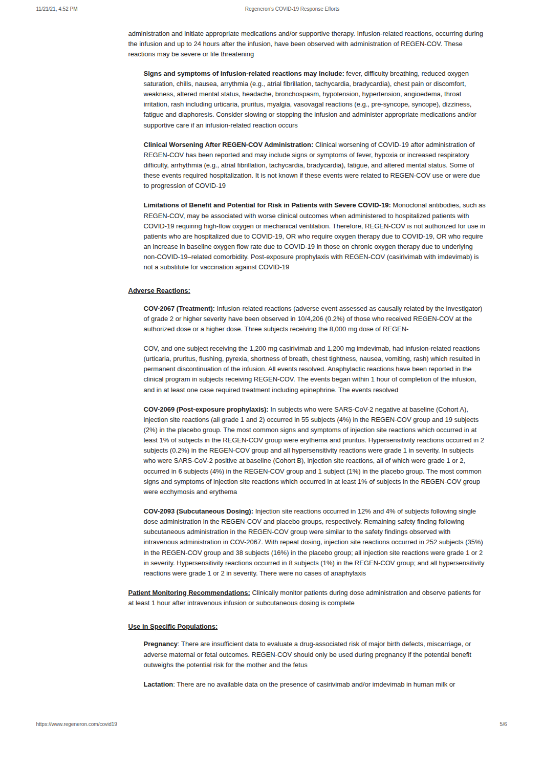11/21/21, 4:52 PM
Regeneron's COVID-19 Response Efforts
administration and initiate appropriate medications and/or supportive therapy. Infusion-related reactions, occurring during the infusion and up to 24 hours after the infusion, have been observed with administration of REGEN-COV. These reactions may be severe or life threatening
Signs and symptoms of infusion-related reactions may include: fever, difficulty breathing, reduced oxygen saturation, chills, nausea, arrythmia (e.g., atrial fibrillation, tachycardia, bradycardia), chest pain or discomfort, weakness, altered mental status, headache, bronchospasm, hypotension, hypertension, angioedema, throat irritation, rash including urticaria, pruritus, myalgia, vasovagal reactions (e.g., pre-syncope, syncope), dizziness, fatigue and diaphoresis. Consider slowing or stopping the infusion and administer appropriate medications and/or supportive care if an infusion-related reaction occurs
Clinical Worsening After REGEN-COV Administration: Clinical worsening of COVID-19 after administration of REGEN-COV has been reported and may include signs or symptoms of fever, hypoxia or increased respiratory difficulty, arrhythmia (e.g., atrial fibrillation, tachycardia, bradycardia), fatigue, and altered mental status. Some of these events required hospitalization. It is not known if these events were related to REGEN-COV use or were due to progression of COVID-19
Limitations of Benefit and Potential for Risk in Patients with Severe COVID-19: Monoclonal antibodies, such as REGEN-COV, may be associated with worse clinical outcomes when administered to hospitalized patients with COVID-19 requiring high-flow oxygen or mechanical ventilation. Therefore, REGEN-COV is not authorized for use in patients who are hospitalized due to COVID-19, OR who require oxygen therapy due to COVID-19, OR who require an increase in baseline oxygen flow rate due to COVID-19 in those on chronic oxygen therapy due to underlying non-COVID-19–related comorbidity. Post-exposure prophylaxis with REGEN-COV (casirivimab with imdevimab) is not a substitute for vaccination against COVID-19
Adverse Reactions:
COV-2067 (Treatment): Infusion-related reactions (adverse event assessed as causally related by the investigator) of grade 2 or higher severity have been observed in 10/4,206 (0.2%) of those who received REGEN-COV at the authorized dose or a higher dose. Three subjects receiving the 8,000 mg dose of REGEN-
COV, and one subject receiving the 1,200 mg casirivimab and 1,200 mg imdevimab, had infusion-related reactions (urticaria, pruritus, flushing, pyrexia, shortness of breath, chest tightness, nausea, vomiting, rash) which resulted in permanent discontinuation of the infusion. All events resolved. Anaphylactic reactions have been reported in the clinical program in subjects receiving REGEN-COV. The events began within 1 hour of completion of the infusion, and in at least one case required treatment including epinephrine. The events resolved
COV-2069 (Post-exposure prophylaxis): In subjects who were SARS-CoV-2 negative at baseline (Cohort A), injection site reactions (all grade 1 and 2) occurred in 55 subjects (4%) in the REGEN-COV group and 19 subjects (2%) in the placebo group. The most common signs and symptoms of injection site reactions which occurred in at least 1% of subjects in the REGEN-COV group were erythema and pruritus. Hypersensitivity reactions occurred in 2 subjects (0.2%) in the REGEN-COV group and all hypersensitivity reactions were grade 1 in severity. In subjects who were SARS-CoV-2 positive at baseline (Cohort B), injection site reactions, all of which were grade 1 or 2, occurred in 6 subjects (4%) in the REGEN-COV group and 1 subject (1%) in the placebo group. The most common signs and symptoms of injection site reactions which occurred in at least 1% of subjects in the REGEN-COV group were ecchymosis and erythema
COV-2093 (Subcutaneous Dosing): Injection site reactions occurred in 12% and 4% of subjects following single dose administration in the REGEN-COV and placebo groups, respectively. Remaining safety finding following subcutaneous administration in the REGEN-COV group were similar to the safety findings observed with intravenous administration in COV-2067. With repeat dosing, injection site reactions occurred in 252 subjects (35%) in the REGEN-COV group and 38 subjects (16%) in the placebo group; all injection site reactions were grade 1 or 2 in severity. Hypersensitivity reactions occurred in 8 subjects (1%) in the REGEN-COV group; and all hypersensitivity reactions were grade 1 or 2 in severity. There were no cases of anaphylaxis
Patient Monitoring Recommendations: Clinically monitor patients during dose administration and observe patients for at least 1 hour after intravenous infusion or subcutaneous dosing is complete
Use in Specific Populations:
Pregnancy: There are insufficient data to evaluate a drug-associated risk of major birth defects, miscarriage, or adverse maternal or fetal outcomes. REGEN-COV should only be used during pregnancy if the potential benefit outweighs the potential risk for the mother and the fetus
Lactation: There are no available data on the presence of casirivimab and/or imdevimab in human milk or
https://www.regeneron.com/covid19
5/6